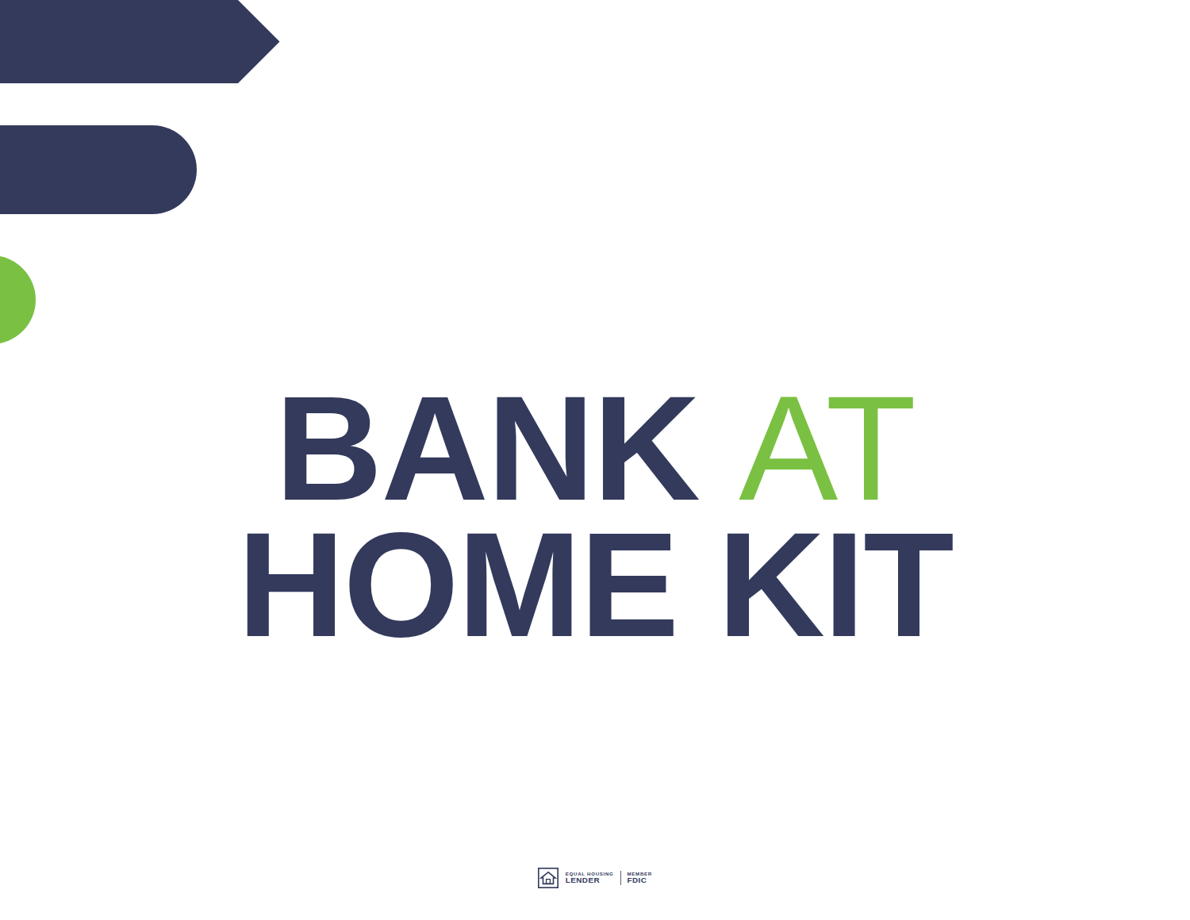Bank at Home Kit
EQUAL HOUSING LENDER
MEMBER FDIC